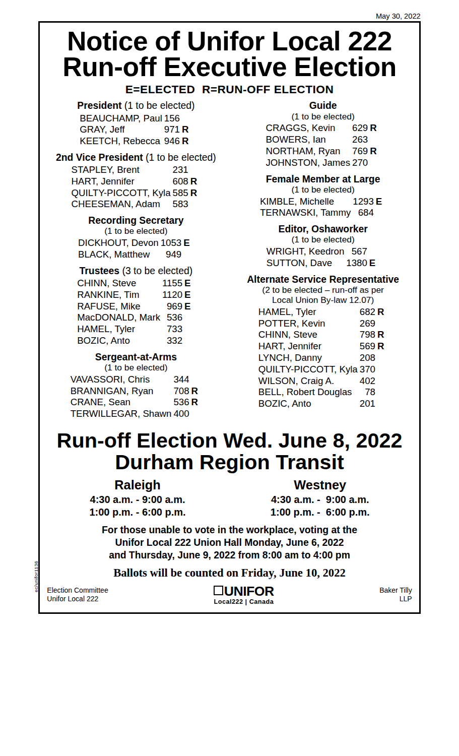May 30, 2022
ec/unifor1136
Notice of Unifor Local 222
Run-off Executive Election
E=ELECTED R=RUN-OFF ELECTION
President (1 to be elected)
| BEAUCHAMP, Paul | 156 | |
| GRAY, Jeff | 971 | R |
| KEETCH, Rebecca | 946 | R |
2nd Vice President (1 to be elected)
| STAPLEY, Brent | 231 | |
| HART, Jennifer | 608 | R |
| QUILTY-PICCOTT, Kyla | 585 | R |
| CHEESEMAN, Adam | 583 | |
Recording Secretary
(1 to be elected)
| DICKHOUT, Devon | 1053 | E |
| BLACK, Matthew | 949 | |
Trustees (3 to be elected)
| CHINN, Steve | 1155 | E |
| RANKINE, Tim | 1120 | E |
| RAFUSE, Mike | 969 | E |
| MacDONALD, Mark | 536 | |
| HAMEL, Tyler | 733 | |
| BOZIC, Anto | 332 | |
Sergeant-at-Arms
(1 to be elected)
| VAVASSORI, Chris | 344 | |
| BRANNIGAN, Ryan | 708 | R |
| CRANE, Sean | 536 | R |
| TERWILLEGAR, Shawn | 400 | |
Guide
(1 to be elected)
| CRAGGS, Kevin | 629 | R |
| BOWERS, Ian | 263 | |
| NORTHAM, Ryan | 769 | R |
| JOHNSTON, James | 270 | |
Female Member at Large
(1 to be elected)
| KIMBLE, Michelle | 1293 | E |
| TERNAWSKI, Tammy | 684 | |
Editor, Oshaworker
(1 to be elected)
| WRIGHT, Keedron | 567 | |
| SUTTON, Dave | 1380 | E |
Alternate Service Representative
(2 to be elected – run-off as per
Local Union By-law 12.07)
| HAMEL, Tyler | 682 | R |
| POTTER, Kevin | 269 | |
| CHINN, Steve | 798 | R |
| HART, Jennifer | 569 | R |
| LYNCH, Danny | 208 | |
| QUILTY-PICCOTT, Kyla | 370 | |
| WILSON, Craig A. | 402 | |
| BELL, Robert Douglas | 78 | |
| BOZIC, Anto | 201 | |
Run-off Election Wed. June 8, 2022
Durham Region Transit
Raleigh
4:30 a.m. - 9:00 a.m.
1:00 p.m. - 6:00 p.m.
Westney
4:30 a.m. - 9:00 a.m.
1:00 p.m. - 6:00 p.m.
For those unable to vote in the workplace, voting at the
Unifor Local 222 Union Hall Monday, June 6, 2022
and Thursday, June 9, 2022 from 8:00 am to 4:00 pm
Ballots will be counted on Friday, June 10, 2022
Election Committee
Unifor Local 222
UNIFOR
Local222 | Canada
Baker Tilly
LLP